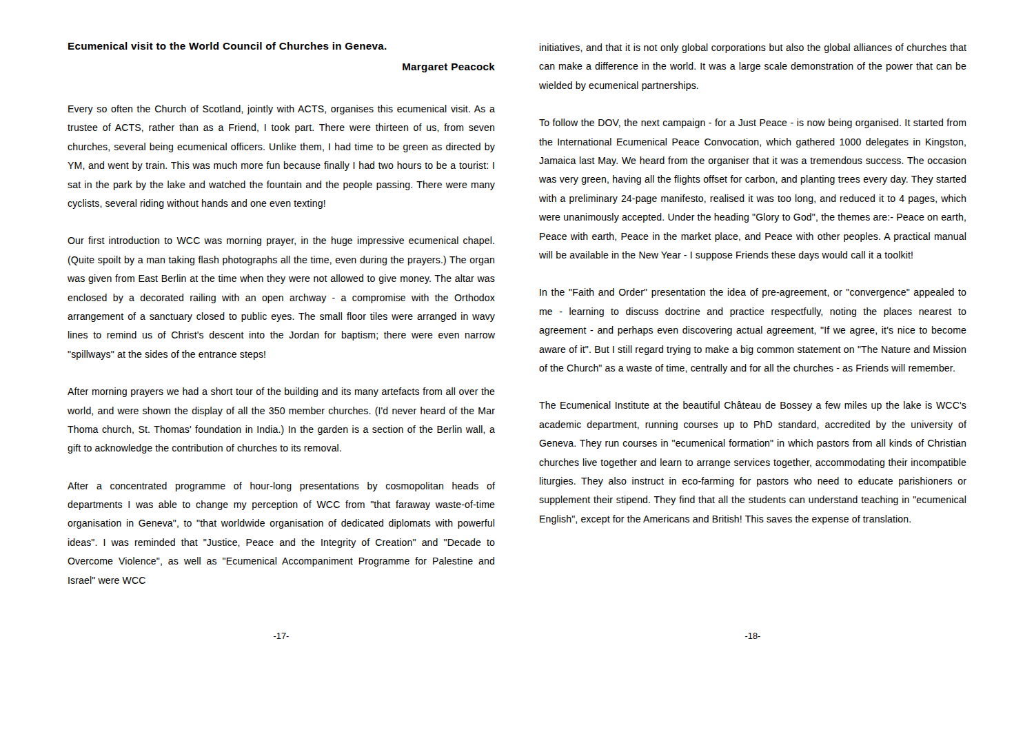Ecumenical visit to the World Council of Churches in Geneva.
Margaret Peacock
Every so often the Church of Scotland, jointly with ACTS, organises this ecumenical visit. As a trustee of ACTS, rather than as a Friend, I took part. There were thirteen of us, from seven churches, several being ecumenical officers. Unlike them, I had time to be green as directed by YM, and went by train. This was much more fun because finally I had two hours to be a tourist: I sat in the park by the lake and watched the fountain and the people passing. There were many cyclists, several riding without hands and one even texting!
Our first introduction to WCC was morning prayer, in the huge impressive ecumenical chapel. (Quite spoilt by a man taking flash photographs all the time, even during the prayers.) The organ was given from East Berlin at the time when they were not allowed to give money. The altar was enclosed by a decorated railing with an open archway - a compromise with the Orthodox arrangement of a sanctuary closed to public eyes. The small floor tiles were arranged in wavy lines to remind us of Christ's descent into the Jordan for baptism; there were even narrow "spillways" at the sides of the entrance steps!
After morning prayers we had a short tour of the building and its many artefacts from all over the world, and were shown the display of all the 350 member churches. (I'd never heard of the Mar Thoma church, St. Thomas' foundation in India.) In the garden is a section of the Berlin wall, a gift to acknowledge the contribution of churches to its removal.
After a concentrated programme of hour-long presentations by cosmopolitan heads of departments I was able to change my perception of WCC from "that faraway waste-of-time organisation in Geneva", to "that worldwide organisation of dedicated diplomats with powerful ideas". I was reminded that "Justice, Peace and the Integrity of Creation" and "Decade to Overcome Violence", as well as "Ecumenical Accompaniment Programme for Palestine and Israel" were WCC
-17-
initiatives, and that it is not only global corporations but also the global alliances of churches that can make a difference in the world. It was a large scale demonstration of the power that can be wielded by ecumenical partnerships.
To follow the DOV, the next campaign - for a Just Peace - is now being organised. It started from the International Ecumenical Peace Convocation, which gathered 1000 delegates in Kingston, Jamaica last May. We heard from the organiser that it was a tremendous success. The occasion was very green, having all the flights offset for carbon, and planting trees every day. They started with a preliminary 24-page manifesto, realised it was too long, and reduced it to 4 pages, which were unanimously accepted. Under the heading "Glory to God", the themes are:- Peace on earth, Peace with earth, Peace in the market place, and Peace with other peoples. A practical manual will be available in the New Year - I suppose Friends these days would call it a toolkit!
In the "Faith and Order" presentation the idea of pre-agreement, or "convergence" appealed to me - learning to discuss doctrine and practice respectfully, noting the places nearest to agreement - and perhaps even discovering actual agreement, "If we agree, it's nice to become aware of it". But I still regard trying to make a big common statement on "The Nature and Mission of the Church" as a waste of time, centrally and for all the churches - as Friends will remember.
The Ecumenical Institute at the beautiful Château de Bossey a few miles up the lake is WCC's academic department, running courses up to PhD standard, accredited by the university of Geneva. They run courses in "ecumenical formation" in which pastors from all kinds of Christian churches live together and learn to arrange services together, accommodating their incompatible liturgies. They also instruct in eco-farming for pastors who need to educate parishioners or supplement their stipend. They find that all the students can understand teaching in "ecumenical English", except for the Americans and British! This saves the expense of translation.
-18-